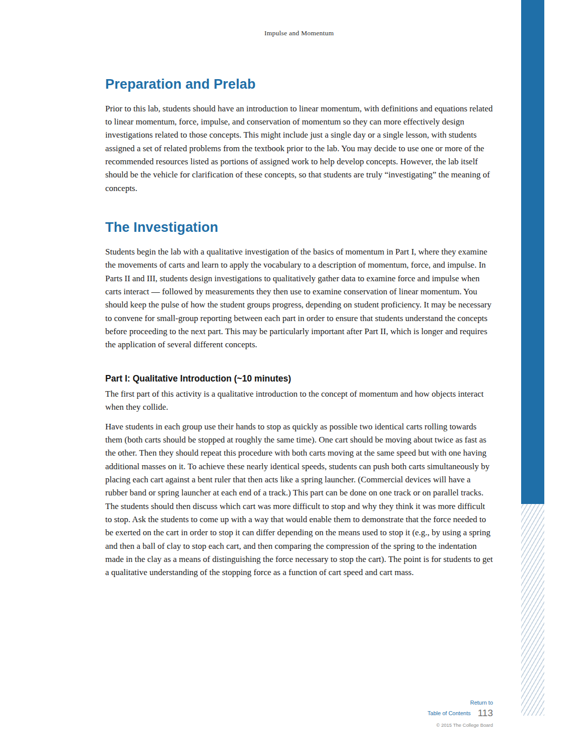AP PHYSICS 1 INVESTIGATIONS
Impulse and Momentum
Preparation and Prelab
Prior to this lab, students should have an introduction to linear momentum, with definitions and equations related to linear momentum, force, impulse, and conservation of momentum so they can more effectively design investigations related to those concepts. This might include just a single day or a single lesson, with students assigned a set of related problems from the textbook prior to the lab. You may decide to use one or more of the recommended resources listed as portions of assigned work to help develop concepts. However, the lab itself should be the vehicle for clarification of these concepts, so that students are truly “investigating” the meaning of concepts.
The Investigation
Students begin the lab with a qualitative investigation of the basics of momentum in Part I, where they examine the movements of carts and learn to apply the vocabulary to a description of momentum, force, and impulse. In Parts II and III, students design investigations to qualitatively gather data to examine force and impulse when carts interact — followed by measurements they then use to examine conservation of linear momentum. You should keep the pulse of how the student groups progress, depending on student proficiency. It may be necessary to convene for small-group reporting between each part in order to ensure that students understand the concepts before proceeding to the next part. This may be particularly important after Part II, which is longer and requires the application of several different concepts.
Part I: Qualitative Introduction (~10 minutes)
The first part of this activity is a qualitative introduction to the concept of momentum and how objects interact when they collide.
Have students in each group use their hands to stop as quickly as possible two identical carts rolling towards them (both carts should be stopped at roughly the same time). One cart should be moving about twice as fast as the other. Then they should repeat this procedure with both carts moving at the same speed but with one having additional masses on it. To achieve these nearly identical speeds, students can push both carts simultaneously by placing each cart against a bent ruler that then acts like a spring launcher. (Commercial devices will have a rubber band or spring launcher at each end of a track.) This part can be done on one track or on parallel tracks. The students should then discuss which cart was more difficult to stop and why they think it was more difficult to stop. Ask the students to come up with a way that would enable them to demonstrate that the force needed to be exerted on the cart in order to stop it can differ depending on the means used to stop it (e.g., by using a spring and then a ball of clay to stop each cart, and then comparing the compression of the spring to the indentation made in the clay as a means of distinguishing the force necessary to stop the cart). The point is for students to get a qualitative understanding of the stopping force as a function of cart speed and cart mass.
Return to
Table of Contents 113
© 2015 The College Board